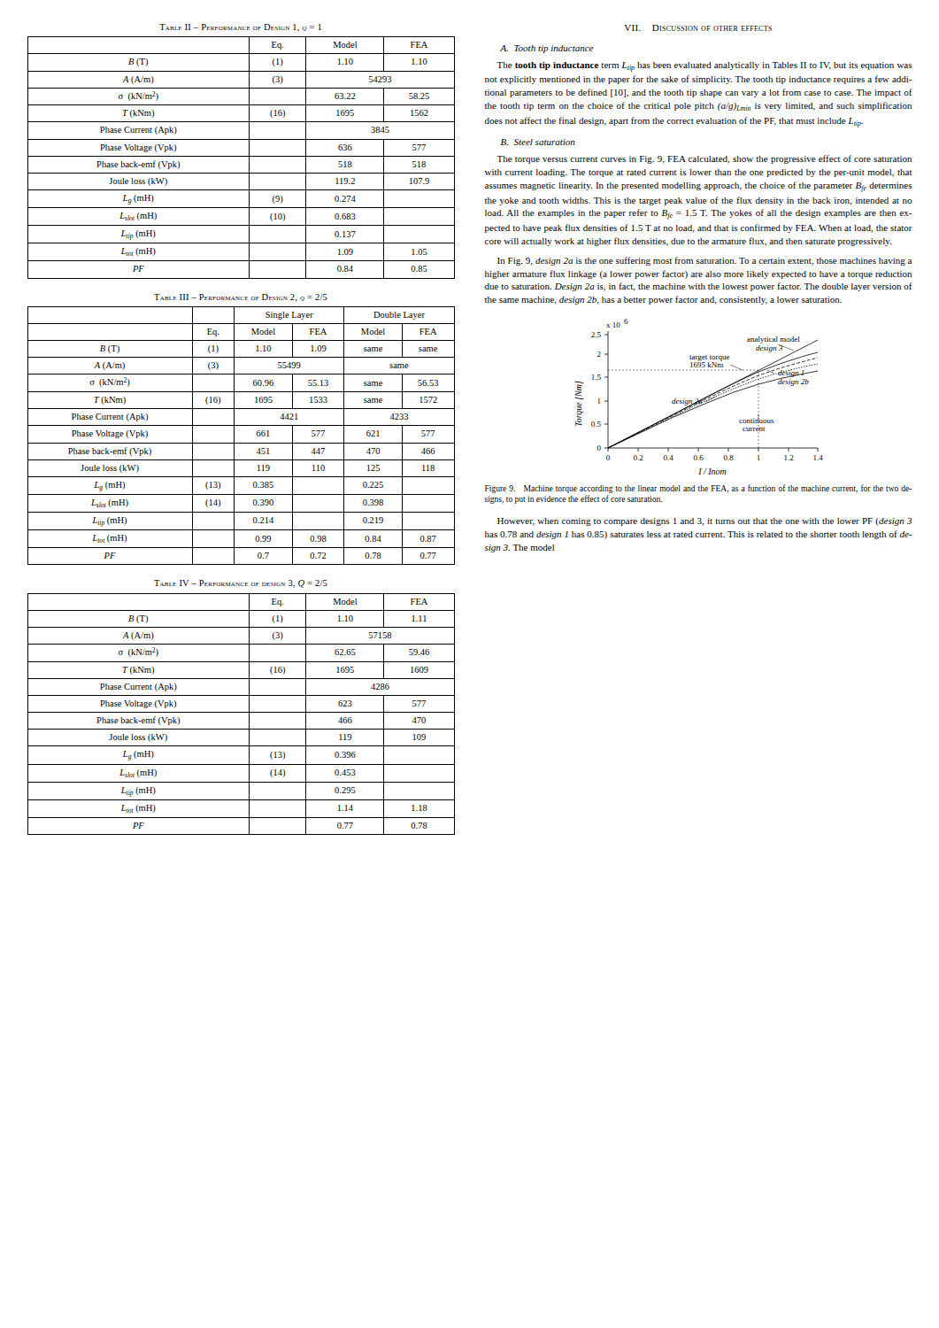Table II – Performance of Design 1, q = 1
| | Eq. | Model | FEA |
| B (T) | (1) | 1.10 | 1.10 |
| A (A/m) | (3) | 54293 |
| σ (kN/m 2 ) | | 63.22 | 58.25 |
| T (kNm) | (16) | 1695 | 1562 |
| Phase Current (Apk) | | 3845 |
| Phase Voltage (Vpk) | | 636 | 577 |
| Phase back-emf (Vpk) | | 518 | 518 |
| Joule loss (kW) | | 119.2 | 107.9 |
| L g (mH) | (9) | 0.274 | |
| L slot (mH) | (10) | 0.683 | |
| L tip (mH) | | 0.137 | |
| L tot (mH) | | 1.09 | 1.05 |
| PF | | 0.84 | 0.85 |
Table III – Performance of Design 2, q = 2/5
| | | Single Layer | Double Layer |
| | Eq. | Model | FEA | Model | FEA |
| B (T) | (1) | 1.10 | 1.09 | same | same |
| A (A/m) | (3) | 55499 | same |
| σ (kN/m 2 ) | | 60.96 | 55.13 | same | 56.53 |
| T (kNm) | (16) | 1695 | 1533 | same | 1572 |
| Phase Current (Apk) | | 4421 | 4233 |
| Phase Voltage (Vpk) | | 661 | 577 | 621 | 577 |
| Phase back-emf (Vpk) | | 451 | 447 | 470 | 466 |
| Joule loss (kW) | | 119 | 110 | 125 | 118 |
| L g (mH) | (13) | 0.385 | | 0.225 | |
| L slot (mH) | (14) | 0.390 | | 0.398 | |
| L tip (mH) | | 0.214 | | 0.219 | |
| L tot (mH) | | 0.99 | 0.98 | 0.84 | 0.87 |
| PF | | 0.7 | 0.72 | 0.78 | 0.77 |
Table IV – Performance of design 3, Q = 2/5
| | Eq. | Model | FEA |
| B (T) | (1) | 1.10 | 1.11 |
| A (A/m) | (3) | 57158 |
| σ (kN/m 2 ) | | 62.65 | 59.46 |
| T (kNm) | (16) | 1695 | 1609 |
| Phase Current (Apk) | | 4286 |
| Phase Voltage (Vpk) | | 623 | 577 |
| Phase back-emf (Vpk) | | 466 | 470 |
| Joule loss (kW) | | 119 | 109 |
| L g (mH) | (13) | 0.396 | |
| L slot (mH) | (14) | 0.453 | |
| L tip (mH) | | 0.295 | |
| L tot (mH) | | 1.14 | 1.18 |
| PF | | 0.77 | 0.78 |
VII. Discussion of other effects
A. Tooth tip inductance
The tooth tip inductance term Ltip has been evaluated analytically in Tables II to IV, but its equation was not explicitly mentioned in the paper for the sake of simplicity. The tooth tip inductance requires a few additional parameters to be defined [10], and the tooth tip shape can vary a lot from case to case. The impact of the tooth tip term on the choice of the critical pole pitch (a/g)Lmin is very limited, and such simplification does not affect the final design, apart from the correct evaluation of the PF, that must include Ltip.
B. Steel saturation
The torque versus current curves in Fig. 9, FEA calculated, show the progressive effect of core saturation with current loading. The torque at rated current is lower than the one predicted by the per-unit model, that assumes magnetic linearity. In the presented modelling approach, the choice of the parameter Bfe determines the yoke and tooth widths. This is the target peak value of the flux density in the back iron, intended at no load. All the examples in the paper refer to Bfe = 1.5 T. The yokes of all the design examples are then expected to have peak flux densities of 1.5 T at no load, and that is confirmed by FEA. When at load, the stator core will actually work at higher flux densities, due to the armature flux, and then saturate progressively.
In Fig. 9, design 2a is the one suffering most from saturation. To a certain extent, those machines having a higher armature flux linkage (a lower power factor) are also more likely expected to have a torque reduction due to saturation. Design 2a is, in fact, the machine with the lowest power factor. The double layer version of the same machine, design 2b, has a better power factor and, consistently, a lower saturation.
0 0.5 1 1.5 2 2.5 x 10 6 Torque [Nm] 0 0.2 0.4 0.6 0.8 1 1.2 1.4 I / Inom analytical model design 3 target torque 1695 kNm design 1 design 2b design 2a continuous current
Figure 9. Machine torque according to the linear model and the FEA, as a function of the machine current, for the two designs, to put in evidence the effect of core saturation.
However, when coming to compare designs 1 and 3, it turns out that the one with the lower PF (design 3 has 0.78 and design 1 has 0.85) saturates less at rated current. This is related to the shorter tooth length of design 3. The model